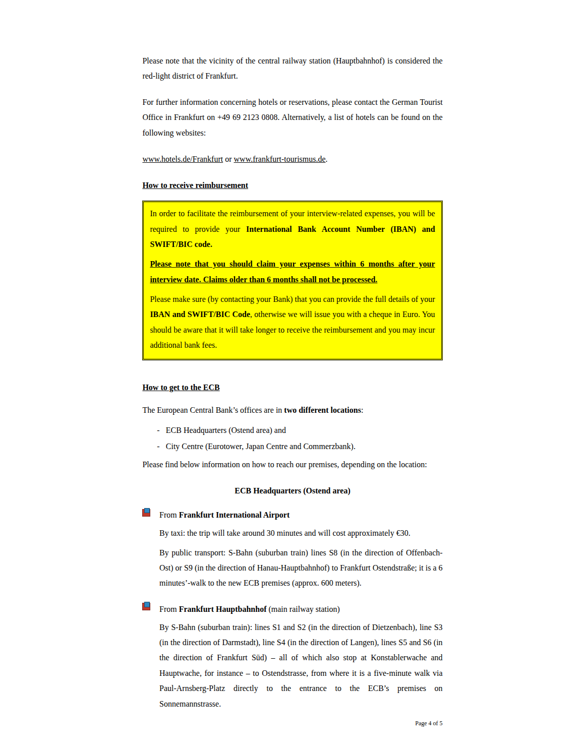Please note that the vicinity of the central railway station (Hauptbahnhof) is considered the red-light district of Frankfurt.
For further information concerning hotels or reservations, please contact the German Tourist Office in Frankfurt on +49 69 2123 0808. Alternatively, a list of hotels can be found on the following websites:
www.hotels.de/Frankfurt or www.frankfurt-tourismus.de.
How to receive reimbursement
In order to facilitate the reimbursement of your interview-related expenses, you will be required to provide your International Bank Account Number (IBAN) and SWIFT/BIC code.
Please note that you should claim your expenses within 6 months after your interview date. Claims older than 6 months shall not be processed.
Please make sure (by contacting your Bank) that you can provide the full details of your IBAN and SWIFT/BIC Code, otherwise we will issue you with a cheque in Euro. You should be aware that it will take longer to receive the reimbursement and you may incur additional bank fees.
How to get to the ECB
The European Central Bank’s offices are in two different locations:
ECB Headquarters (Ostend area) and
City Centre (Eurotower, Japan Centre and Commerzbank).
Please find below information on how to reach our premises, depending on the location:
ECB Headquarters (Ostend area)
From Frankfurt International Airport
By taxi: the trip will take around 30 minutes and will cost approximately €30.
By public transport: S-Bahn (suburban train) lines S8 (in the direction of Offenbach-Ost) or S9 (in the direction of Hanau-Hauptbahnhof) to Frankfurt Ostendstraße; it is a 6 minutes’-walk to the new ECB premises (approx. 600 meters).
From Frankfurt Hauptbahnhof (main railway station)
By S-Bahn (suburban train): lines S1 and S2 (in the direction of Dietzenbach), line S3 (in the direction of Darmstadt), line S4 (in the direction of Langen), lines S5 and S6 (in the direction of Frankfurt Süd) – all of which also stop at Konstablerwache and Hauptwache, for instance – to Ostendstrasse, from where it is a five-minute walk via Paul-Arnsberg-Platz directly to the entrance to the ECB’s premises on Sonnemannstrasse.
Page 4 of 5